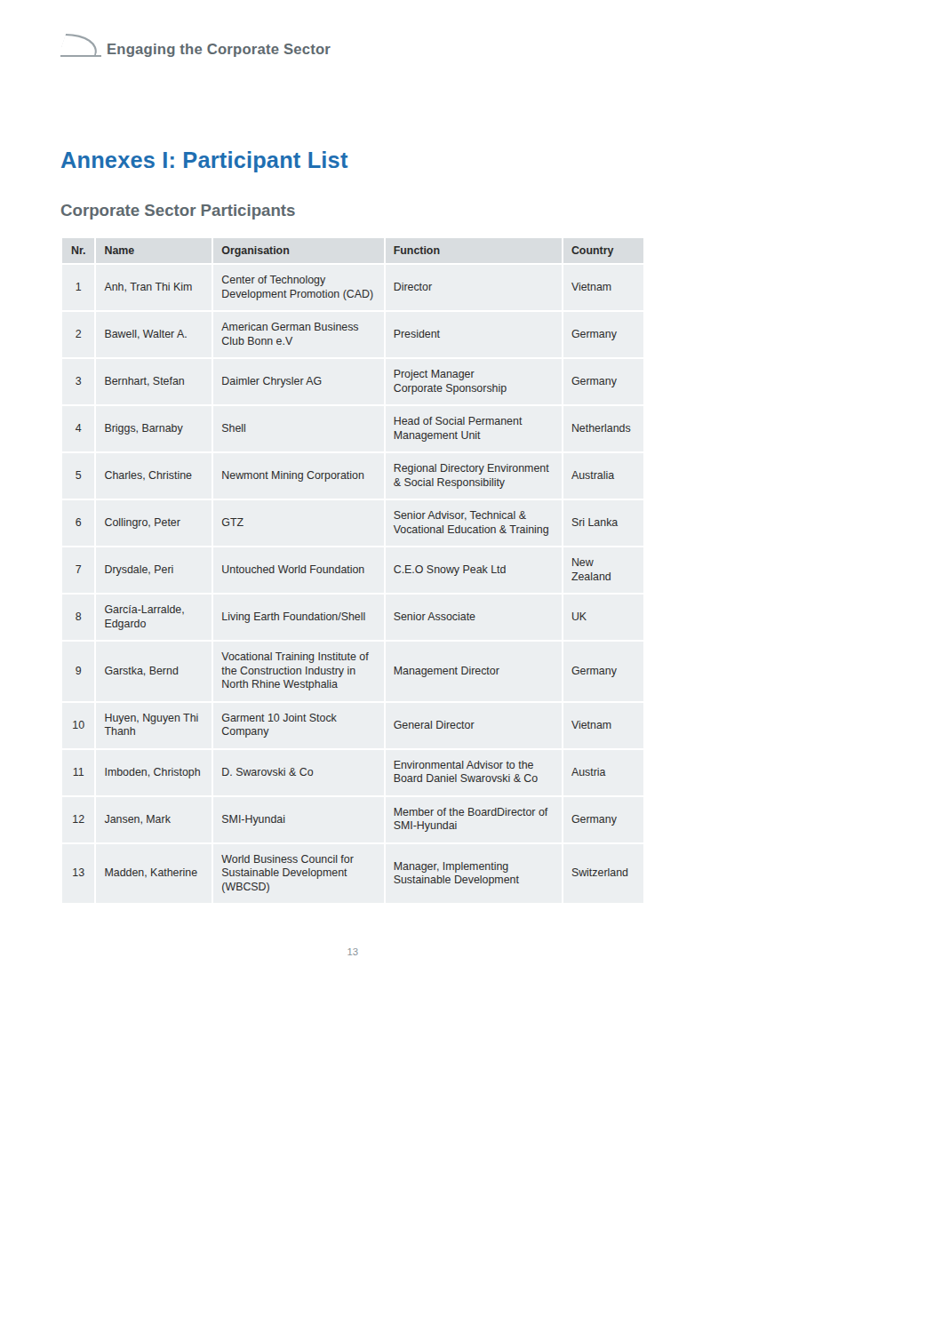Engaging the Corporate Sector
Annexes I: Participant List
Corporate Sector Participants
| Nr. | Name | Organisation | Function | Country |
| --- | --- | --- | --- | --- |
| 1 | Anh, Tran Thi Kim | Center of Technology Development Promotion (CAD) | Director | Vietnam |
| 2 | Bawell, Walter A. | American German Business Club Bonn e.V | President | Germany |
| 3 | Bernhart, Stefan | Daimler Chrysler AG | Project Manager Corporate Sponsorship | Germany |
| 4 | Briggs, Barnaby | Shell | Head of Social Permanent Management Unit | Netherlands |
| 5 | Charles, Christine | Newmont Mining Corporation | Regional Directory Environment & Social Responsibility | Australia |
| 6 | Collingro, Peter | GTZ | Senior Advisor, Technical & Vocational Education & Training | Sri Lanka |
| 7 | Drysdale, Peri | Untouched World Foundation | C.E.O Snowy Peak Ltd | New Zealand |
| 8 | García-Larralde, Edgardo | Living Earth Foundation/Shell | Senior Associate | UK |
| 9 | Garstka, Bernd | Vocational Training Institute of the Construction Industry in North Rhine Westphalia | Management Director | Germany |
| 10 | Huyen, Nguyen Thi Thanh | Garment 10 Joint Stock Company | General Director | Vietnam |
| 11 | Imboden, Christoph | D. Swarovski & Co | Environmental Advisor to the Board Daniel Swarovski & Co | Austria |
| 12 | Jansen, Mark | SMI-Hyundai | Member of the BoardDirector of SMI-Hyundai | Germany |
| 13 | Madden, Katherine | World Business Council for Sustainable Development (WBCSD) | Manager, Implementing Sustainable Development | Switzerland |
13